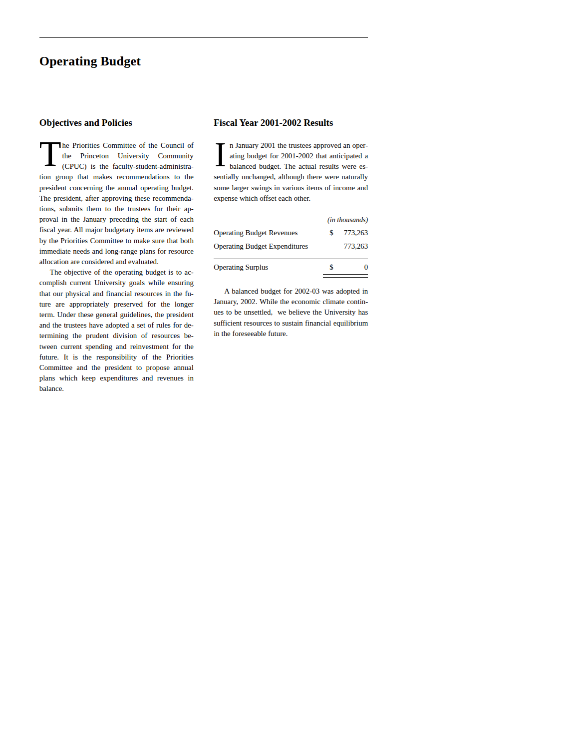Operating Budget
Objectives and Policies
The Priorities Committee of the Council of the Princeton University Community (CPUC) is the faculty-student-administration group that makes recommendations to the president concerning the annual operating budget. The president, after approving these recommendations, submits them to the trustees for their approval in the January preceding the start of each fiscal year. All major budgetary items are reviewed by the Priorities Committee to make sure that both immediate needs and long-range plans for resource allocation are considered and evaluated.
The objective of the operating budget is to accomplish current University goals while ensuring that our physical and financial resources in the future are appropriately preserved for the longer term. Under these general guidelines, the president and the trustees have adopted a set of rules for determining the prudent division of resources between current spending and reinvestment for the future. It is the responsibility of the Priorities Committee and the president to propose annual plans which keep expenditures and revenues in balance.
Fiscal Year 2001-2002 Results
In January 2001 the trustees approved an operating budget for 2001-2002 that anticipated a balanced budget. The actual results were essentially unchanged, although there were naturally some larger swings in various items of income and expense which offset each other.
| | (in thousands) |
| Operating Budget Revenues | $ | 773,263 |
| Operating Budget Expenditures | | 773,263 |
| Operating Surplus | $ | 0 |
A balanced budget for 2002-03 was adopted in January, 2002. While the economic climate continues to be unsettled, we believe the University has sufficient resources to sustain financial equilibrium in the foreseeable future.